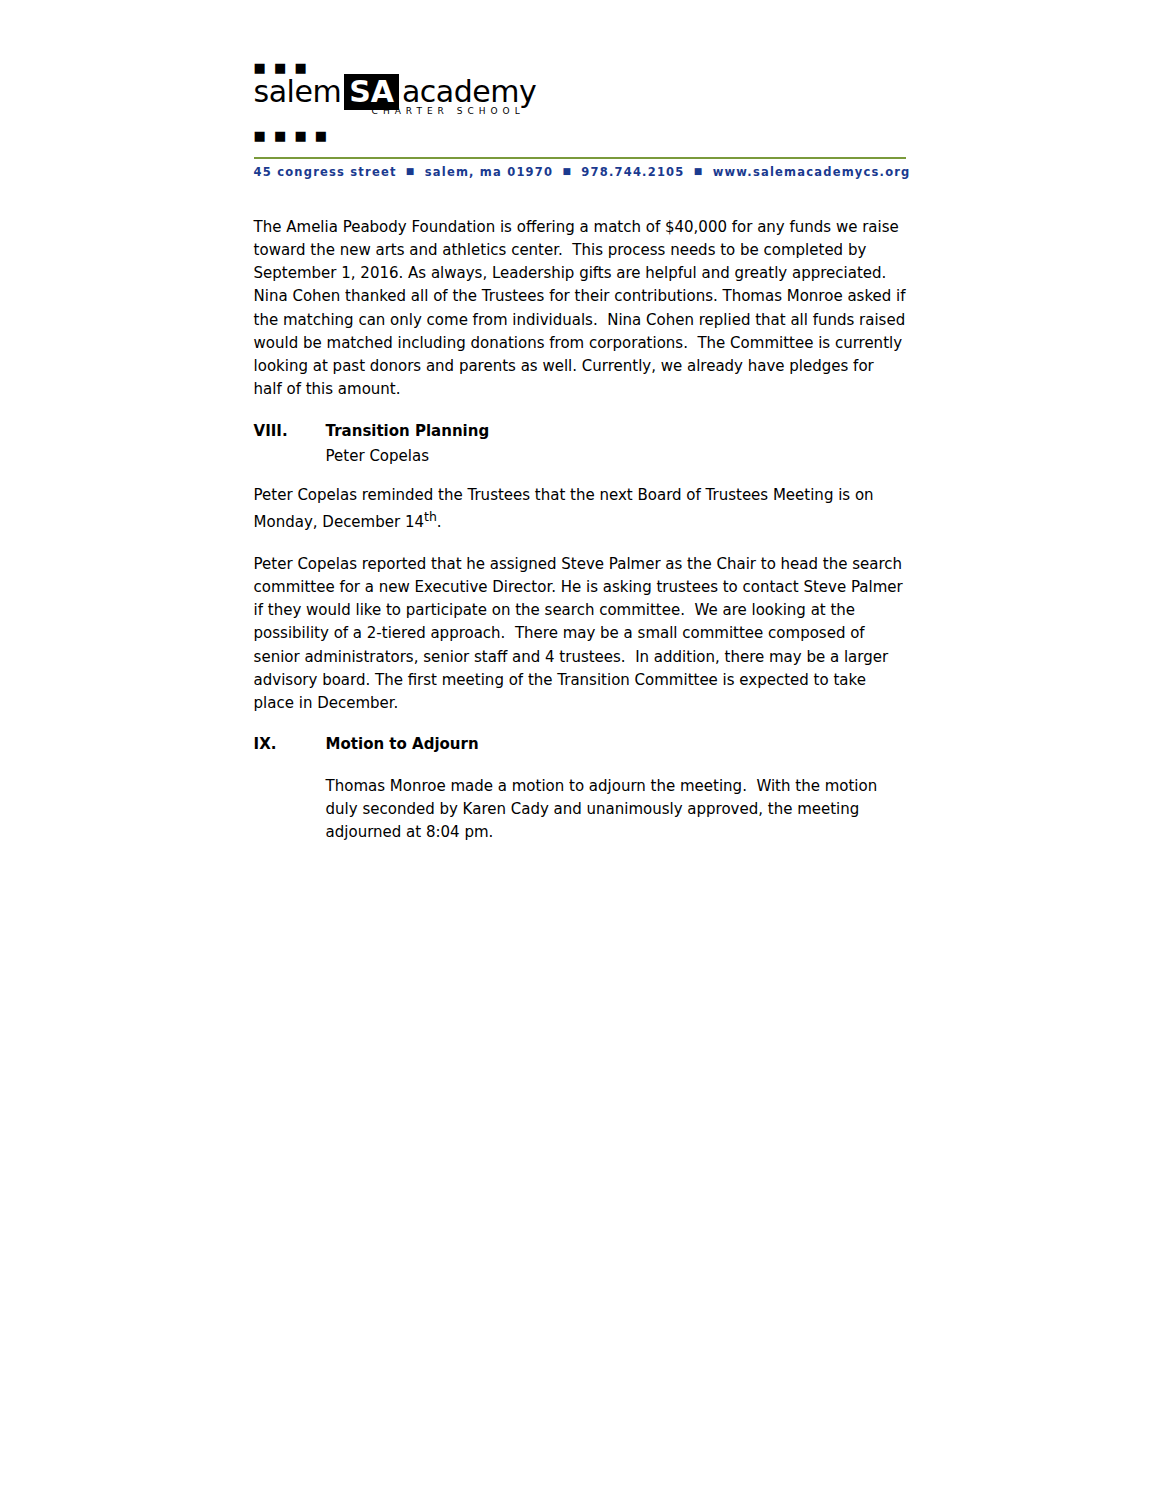■ ■ ■
salem SA academy
CHARTER SCHOOL
■ ■ ■ ■
45 congress street ■ salem, ma 01970 ■ 978.744.2105 ■ www.salemacademycs.org
The Amelia Peabody Foundation is offering a match of $40,000 for any funds we raise toward the new arts and athletics center. This process needs to be completed by September 1, 2016. As always, Leadership gifts are helpful and greatly appreciated. Nina Cohen thanked all of the Trustees for their contributions. Thomas Monroe asked if the matching can only come from individuals. Nina Cohen replied that all funds raised would be matched including donations from corporations. The Committee is currently looking at past donors and parents as well. Currently, we already have pledges for half of this amount.
VIII. Transition Planning
Peter Copelas
Peter Copelas reminded the Trustees that the next Board of Trustees Meeting is on Monday, December 14th.
Peter Copelas reported that he assigned Steve Palmer as the Chair to head the search committee for a new Executive Director. He is asking trustees to contact Steve Palmer if they would like to participate on the search committee. We are looking at the possibility of a 2-tiered approach. There may be a small committee composed of senior administrators, senior staff and 4 trustees. In addition, there may be a larger advisory board. The first meeting of the Transition Committee is expected to take place in December.
IX. Motion to Adjourn
Thomas Monroe made a motion to adjourn the meeting. With the motion duly seconded by Karen Cady and unanimously approved, the meeting adjourned at 8:04 pm.